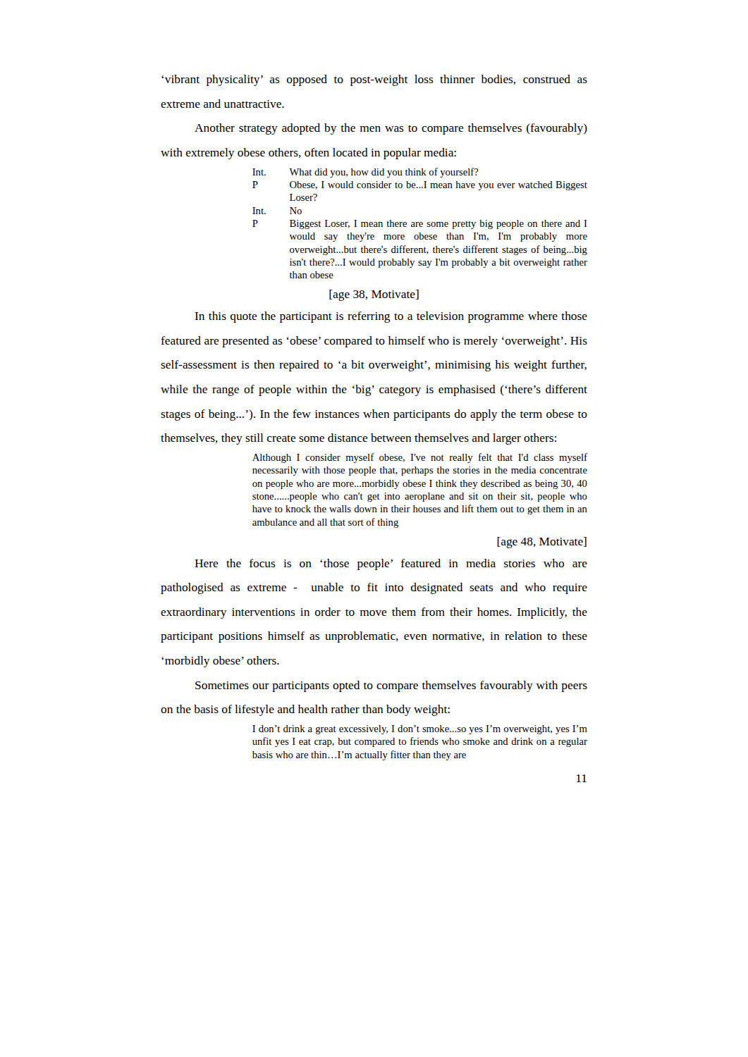‘vibrant physicality’ as opposed to post-weight loss thinner bodies, construed as extreme and unattractive.
Another strategy adopted by the men was to compare themselves (favourably) with extremely obese others, often located in popular media:
| Int. | What did you, how did you think of yourself? |
| P | Obese, I would consider to be...I mean have you ever watched Biggest Loser? |
| Int. | No |
| P | Biggest Loser, I mean there are some pretty big people on there and I would say they're more obese than I'm, I'm probably more overweight...but there's different, there's different stages of being...big isn't there?...I would probably say I'm probably a bit overweight rather than obese |
[age 38, Motivate]
In this quote the participant is referring to a television programme where those featured are presented as ‘obese’ compared to himself who is merely ‘overweight’. His self-assessment is then repaired to ‘a bit overweight’, minimising his weight further, while the range of people within the ‘big’ category is emphasised (‘there’s different stages of being...’). In the few instances when participants do apply the term obese to themselves, they still create some distance between themselves and larger others:
Although I consider myself obese, I've not really felt that I'd class myself necessarily with those people that, perhaps the stories in the media concentrate on people who are more...morbidly obese I think they described as being 30, 40 stone......people who can't get into aeroplane and sit on their sit, people who have to knock the walls down in their houses and lift them out to get them in an ambulance and all that sort of thing
[age 48, Motivate]
Here the focus is on ‘those people’ featured in media stories who are pathologised as extreme - unable to fit into designated seats and who require extraordinary interventions in order to move them from their homes. Implicitly, the participant positions himself as unproblematic, even normative, in relation to these ‘morbidly obese’ others.
Sometimes our participants opted to compare themselves favourably with peers on the basis of lifestyle and health rather than body weight:
I don’t drink a great excessively, I don’t smoke...so yes I’m overweight, yes I’m unfit yes I eat crap, but compared to friends who smoke and drink on a regular basis who are thin…I’m actually fitter than they are
11